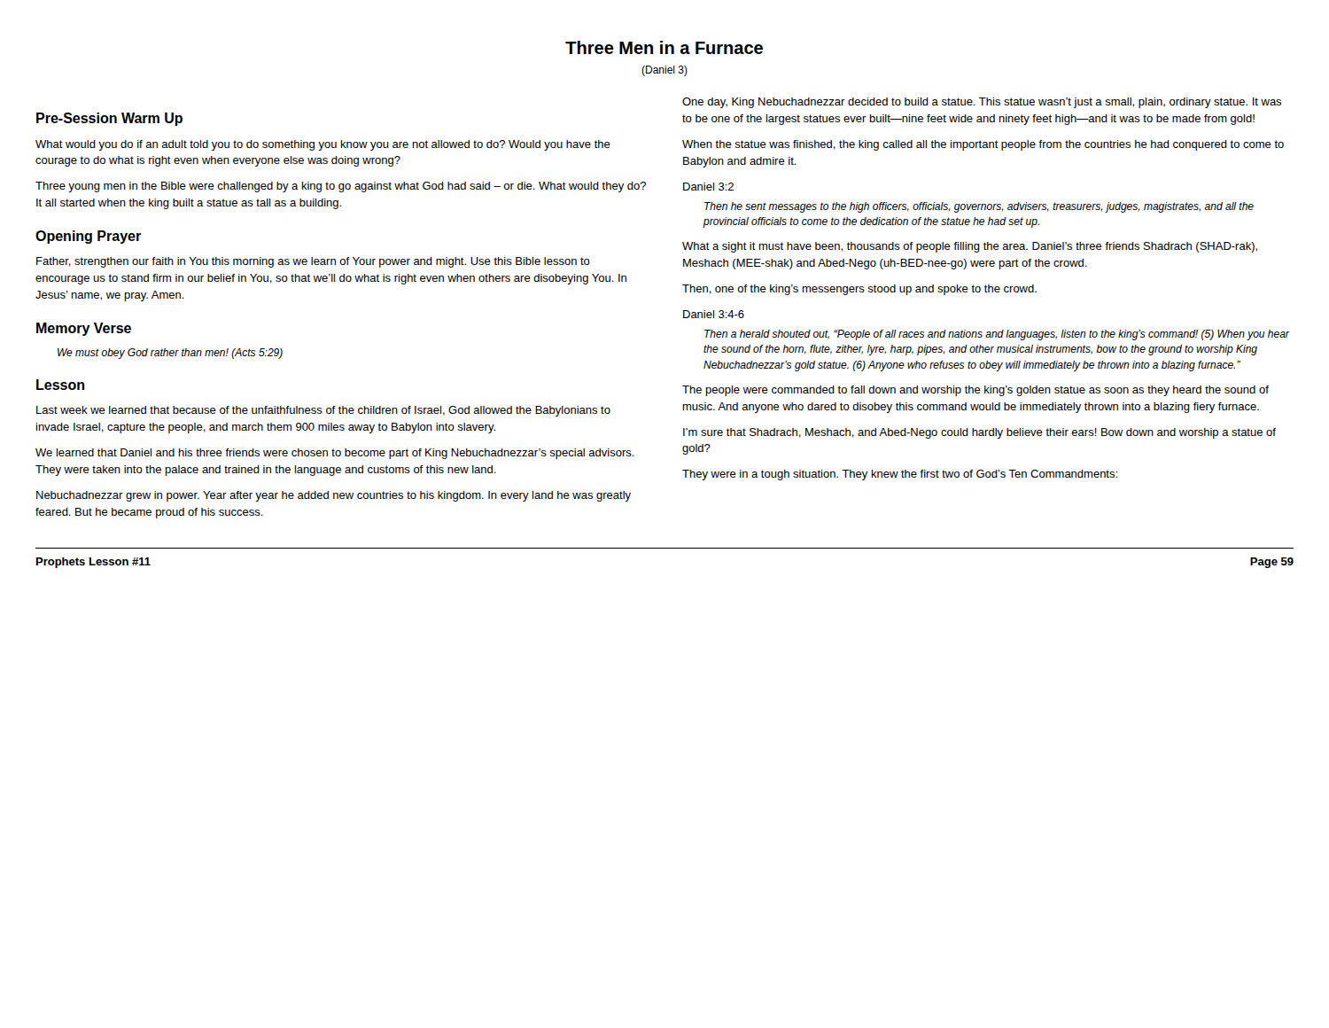Three Men in a Furnace
(Daniel 3)
Pre-Session Warm Up
What would you do if an adult told you to do something you know you are not allowed to do? Would you have the courage to do what is right even when everyone else was doing wrong?
Three young men in the Bible were challenged by a king to go against what God had said – or die. What would they do? It all started when the king built a statue as tall as a building.
Opening Prayer
Father, strengthen our faith in You this morning as we learn of Your power and might. Use this Bible lesson to encourage us to stand firm in our belief in You, so that we’ll do what is right even when others are disobeying You. In Jesus’ name, we pray. Amen.
Memory Verse
We must obey God rather than men! (Acts 5:29)
Lesson
Last week we learned that because of the unfaithfulness of the children of Israel, God allowed the Babylonians to invade Israel, capture the people, and march them 900 miles away to Babylon into slavery.
We learned that Daniel and his three friends were chosen to become part of King Nebuchadnezzar’s special advisors. They were taken into the palace and trained in the language and customs of this new land.
Nebuchadnezzar grew in power. Year after year he added new countries to his kingdom. In every land he was greatly feared. But he became proud of his success.
One day, King Nebuchadnezzar decided to build a statue. This statue wasn’t just a small, plain, ordinary statue. It was to be one of the largest statues ever built—nine feet wide and ninety feet high—and it was to be made from gold!
When the statue was finished, the king called all the important people from the countries he had conquered to come to Babylon and admire it.
Daniel 3:2
Then he sent messages to the high officers, officials, governors, advisers, treasurers, judges, magistrates, and all the provincial officials to come to the dedication of the statue he had set up.
What a sight it must have been, thousands of people filling the area. Daniel’s three friends Shadrach (SHAD-rak), Meshach (MEE-shak) and Abed-Nego (uh-BED-nee-go) were part of the crowd.
Then, one of the king’s messengers stood up and spoke to the crowd.
Daniel 3:4-6
Then a herald shouted out, “People of all races and nations and languages, listen to the king’s command! (5) When you hear the sound of the horn, flute, zither, lyre, harp, pipes, and other musical instruments, bow to the ground to worship King Nebuchadnezzar’s gold statue. (6) Anyone who refuses to obey will immediately be thrown into a blazing furnace.”
The people were commanded to fall down and worship the king’s golden statue as soon as they heard the sound of music. And anyone who dared to disobey this command would be immediately thrown into a blazing fiery furnace.
I’m sure that Shadrach, Meshach, and Abed-Nego could hardly believe their ears! Bow down and worship a statue of gold?
They were in a tough situation. They knew the first two of God’s Ten Commandments:
Prophets Lesson #11 Page 59